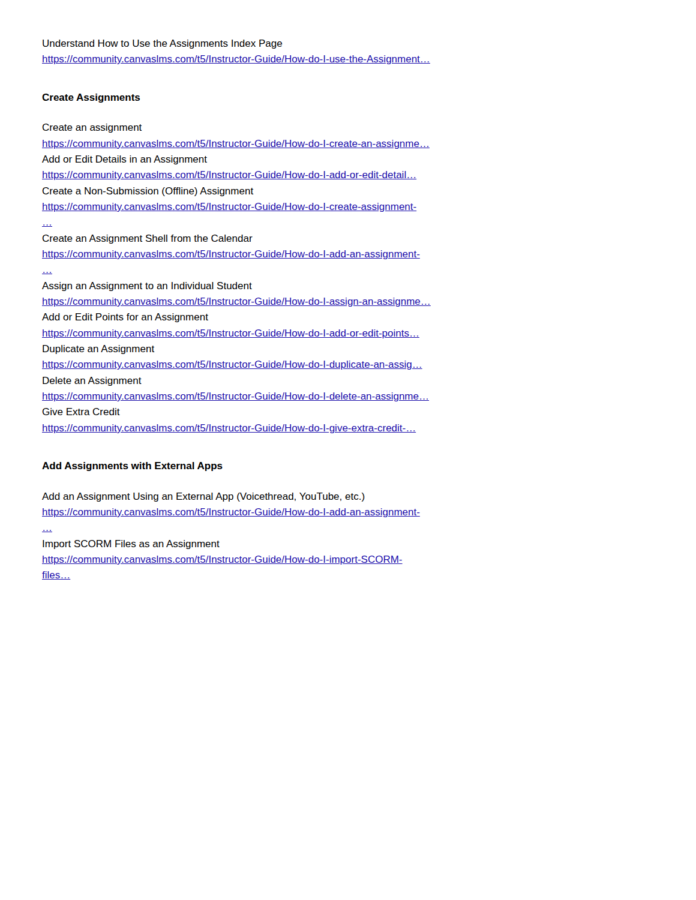Understand How to Use the Assignments Index Page
https://community.canvaslms.com/t5/Instructor-Guide/How-do-I-use-the-Assignment…
Create Assignments
Create an assignment
https://community.canvaslms.com/t5/Instructor-Guide/How-do-I-create-an-assignme…
Add or Edit Details in an Assignment
https://community.canvaslms.com/t5/Instructor-Guide/How-do-I-add-or-edit-detail…
Create a Non-Submission (Offline) Assignment
https://community.canvaslms.com/t5/Instructor-Guide/How-do-I-create-assignment-
…
Create an Assignment Shell from the Calendar
https://community.canvaslms.com/t5/Instructor-Guide/How-do-I-add-an-assignment-
…
Assign an Assignment to an Individual Student
https://community.canvaslms.com/t5/Instructor-Guide/How-do-I-assign-an-assignme…
Add or Edit Points for an Assignment
https://community.canvaslms.com/t5/Instructor-Guide/How-do-I-add-or-edit-points…
Duplicate an Assignment
https://community.canvaslms.com/t5/Instructor-Guide/How-do-I-duplicate-an-assig…
Delete an Assignment
https://community.canvaslms.com/t5/Instructor-Guide/How-do-I-delete-an-assignme…
Give Extra Credit
https://community.canvaslms.com/t5/Instructor-Guide/How-do-I-give-extra-credit-…
Add Assignments with External Apps
Add an Assignment Using an External App (Voicethread, YouTube, etc.)
https://community.canvaslms.com/t5/Instructor-Guide/How-do-I-add-an-assignment-
…
Import SCORM Files as an Assignment
https://community.canvaslms.com/t5/Instructor-Guide/How-do-I-import-SCORM-
files…